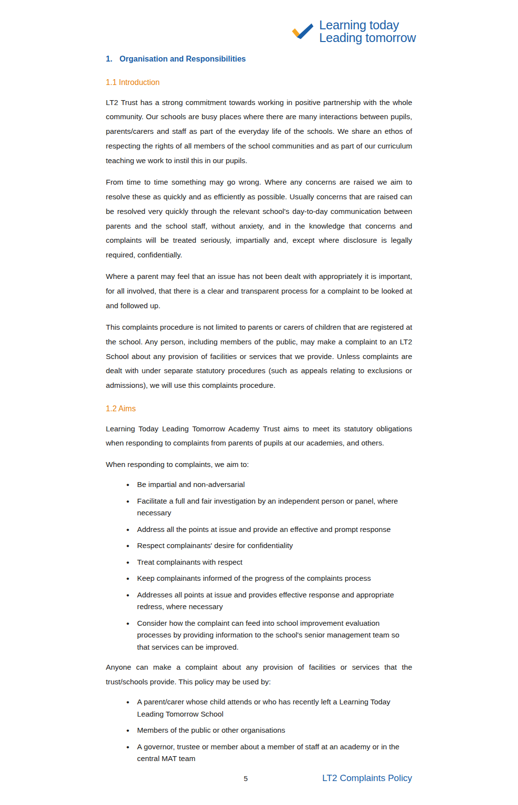Learning today
Leading tomorrow
1. Organisation and Responsibilities
1.1 Introduction
LT2 Trust has a strong commitment towards working in positive partnership with the whole community. Our schools are busy places where there are many interactions between pupils, parents/carers and staff as part of the everyday life of the schools. We share an ethos of respecting the rights of all members of the school communities and as part of our curriculum teaching we work to instil this in our pupils.
From time to time something may go wrong. Where any concerns are raised we aim to resolve these as quickly and as efficiently as possible. Usually concerns that are raised can be resolved very quickly through the relevant school's day-to-day communication between parents and the school staff, without anxiety, and in the knowledge that concerns and complaints will be treated seriously, impartially and, except where disclosure is legally required, confidentially.
Where a parent may feel that an issue has not been dealt with appropriately it is important, for all involved, that there is a clear and transparent process for a complaint to be looked at and followed up.
This complaints procedure is not limited to parents or carers of children that are registered at the school. Any person, including members of the public, may make a complaint to an LT2 School about any provision of facilities or services that we provide. Unless complaints are dealt with under separate statutory procedures (such as appeals relating to exclusions or admissions), we will use this complaints procedure.
1.2 Aims
Learning Today Leading Tomorrow Academy Trust aims to meet its statutory obligations when responding to complaints from parents of pupils at our academies, and others.
When responding to complaints, we aim to:
Be impartial and non-adversarial
Facilitate a full and fair investigation by an independent person or panel, where necessary
Address all the points at issue and provide an effective and prompt response
Respect complainants' desire for confidentiality
Treat complainants with respect
Keep complainants informed of the progress of the complaints process
Addresses all points at issue and provides effective response and appropriate redress, where necessary
Consider how the complaint can feed into school improvement evaluation processes by providing information to the school's senior management team so that services can be improved.
Anyone can make a complaint about any provision of facilities or services that the trust/schools provide. This policy may be used by:
A parent/carer whose child attends or who has recently left a Learning Today Leading Tomorrow School
Members of the public or other organisations
A governor, trustee or member about a member of staff at an academy or in the central MAT team
5 LT2 Complaints Policy